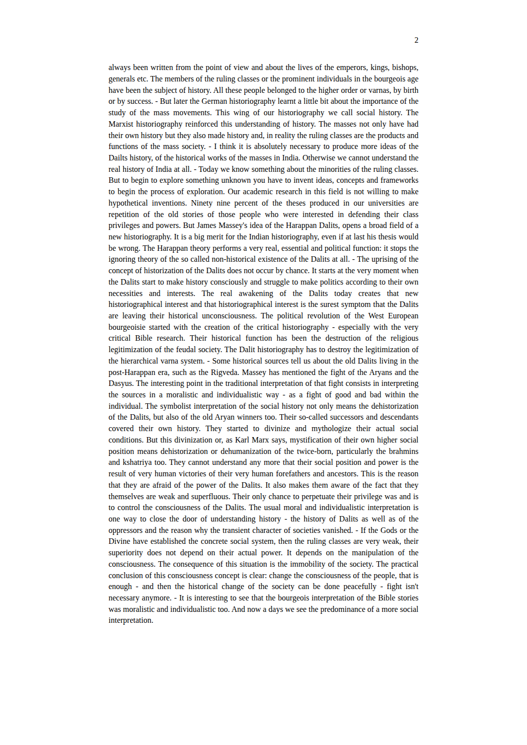2
always been written from the point of view and about the lives of the emperors, kings, bishops, generals etc. The members of the ruling classes or the prominent individuals in the bourgeois age have been the subject of history. All these people belonged to the higher order or varnas, by birth or by success. - But later the German historiography learnt a little bit about the importance of the study of the mass movements. This wing of our historiography we call social history. The Marxist historiography reinforced this understanding of history. The masses not only have had their own history but they also made history and, in reality the ruling classes are the products and functions of the mass society. - I think it is absolutely necessary to produce more ideas of the Dailts history, of the historical works of the masses in India. Otherwise we cannot understand the real history of India at all. - Today we know something about the minorities of the ruling classes. But to begin to explore something unknown you have to invent ideas, concepts and frameworks to begin the process of exploration. Our academic research in this field is not willing to make hypothetical inventions. Ninety nine percent of the theses produced in our universities are repetition of the old stories of those people who were interested in defending their class privileges and powers. But James Massey's idea of the Harappan Dalits, opens a broad field of a new historiography. It is a big merit for the Indian historiography, even if at last his thesis would be wrong. The Harappan theory performs a very real, essential and political function: it stops the ignoring theory of the so called non-historical existence of the Dalits at all. - The uprising of the concept of historization of the Dalits does not occur by chance. It starts at the very moment when the Dalits start to make history consciously and struggle to make politics according to their own necessities and interests. The real awakening of the Dalits today creates that new historiographical interest and that historiographical interest is the surest symptom that the Dalits are leaving their historical unconsciousness. The political revolution of the West European bourgeoisie started with the creation of the critical historiography - especially with the very critical Bible research. Their historical function has been the destruction of the religious legitimization of the feudal society. The Dalit historiography has to destroy the legitimization of the hierarchical varna system. - Some historical sources tell us about the old Dalits living in the post-Harappan era, such as the Rigveda. Massey has mentioned the fight of the Aryans and the Dasyus. The interesting point in the traditional interpretation of that fight consists in interpreting the sources in a moralistic and individualistic way - as a fight of good and bad within the individual. The symbolist interpretation of the social history not only means the dehistorization of the Dalits, but also of the old Aryan winners too. Their so-called successors and descendants covered their own history. They started to divinize and mythologize their actual social conditions. But this divinization or, as Karl Marx says, mystification of their own higher social position means dehistorization or dehumanization of the twice-born, particularly the brahmins and kshatriya too. They cannot understand any more that their social position and power is the result of very human victories of their very human forefathers and ancestors. This is the reason that they are afraid of the power of the Dalits. It also makes them aware of the fact that they themselves are weak and superfluous. Their only chance to perpetuate their privilege was and is to control the consciousness of the Dalits. The usual moral and individualistic interpretation is one way to close the door of understanding history - the history of Dalits as well as of the oppressors and the reason why the transient character of societies vanished. - If the Gods or the Divine have established the concrete social system, then the ruling classes are very weak, their superiority does not depend on their actual power. It depends on the manipulation of the consciousness. The consequence of this situation is the immobility of the society. The practical conclusion of this consciousness concept is clear: change the consciousness of the people, that is enough - and then the historical change of the society can be done peacefully - fight isn't necessary anymore. - It is interesting to see that the bourgeois interpretation of the Bible stories was moralistic and individualistic too. And now a days we see the predominance of a more social interpretation.